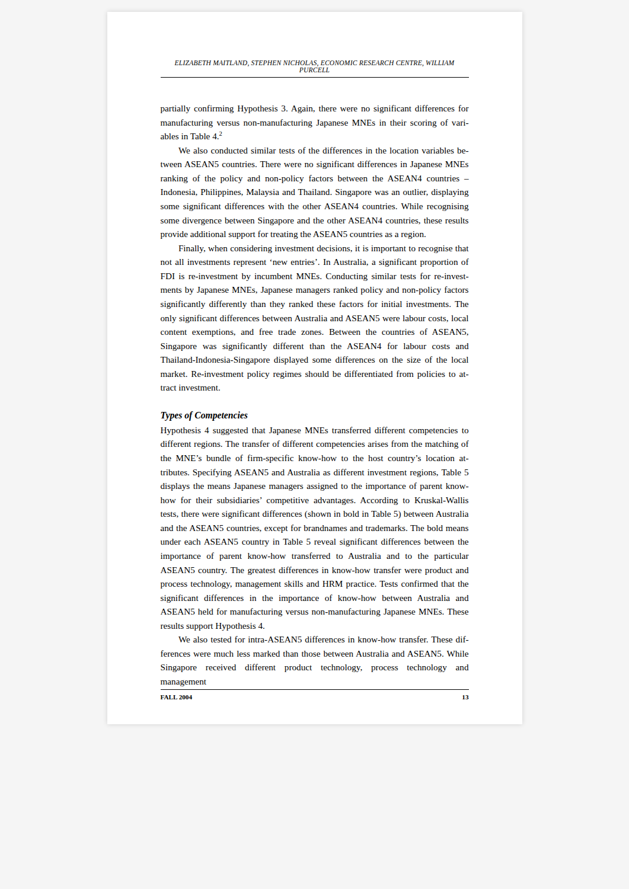ELIZABETH MAITLAND, STEPHEN NICHOLAS, ECONOMIC RESEARCH CENTRE, WILLIAM PURCELL
partially confirming Hypothesis 3. Again, there were no significant differences for manufacturing versus non-manufacturing Japanese MNEs in their scoring of variables in Table 4.2
We also conducted similar tests of the differences in the location variables between ASEAN5 countries. There were no significant differences in Japanese MNEs ranking of the policy and non-policy factors between the ASEAN4 countries – Indonesia, Philippines, Malaysia and Thailand. Singapore was an outlier, displaying some significant differences with the other ASEAN4 countries. While recognising some divergence between Singapore and the other ASEAN4 countries, these results provide additional support for treating the ASEAN5 countries as a region.
Finally, when considering investment decisions, it is important to recognise that not all investments represent ‘new entries’. In Australia, a significant proportion of FDI is re-investment by incumbent MNEs. Conducting similar tests for re-investments by Japanese MNEs, Japanese managers ranked policy and non-policy factors significantly differently than they ranked these factors for initial investments. The only significant differences between Australia and ASEAN5 were labour costs, local content exemptions, and free trade zones. Between the countries of ASEAN5, Singapore was significantly different than the ASEAN4 for labour costs and Thailand-Indonesia-Singapore displayed some differences on the size of the local market. Re-investment policy regimes should be differentiated from policies to attract investment.
Types of Competencies
Hypothesis 4 suggested that Japanese MNEs transferred different competencies to different regions. The transfer of different competencies arises from the matching of the MNE’s bundle of firm-specific know-how to the host country’s location attributes. Specifying ASEAN5 and Australia as different investment regions, Table 5 displays the means Japanese managers assigned to the importance of parent know-how for their subsidiaries’ competitive advantages. According to Kruskal-Wallis tests, there were significant differences (shown in bold in Table 5) between Australia and the ASEAN5 countries, except for brandnames and trademarks. The bold means under each ASEAN5 country in Table 5 reveal significant differences between the importance of parent know-how transferred to Australia and to the particular ASEAN5 country. The greatest differences in know-how transfer were product and process technology, management skills and HRM practice. Tests confirmed that the significant differences in the importance of know-how between Australia and ASEAN5 held for manufacturing versus non-manufacturing Japanese MNEs. These results support Hypothesis 4.
We also tested for intra-ASEAN5 differences in know-how transfer. These differences were much less marked than those between Australia and ASEAN5. While Singapore received different product technology, process technology and management
FALL 2004 13